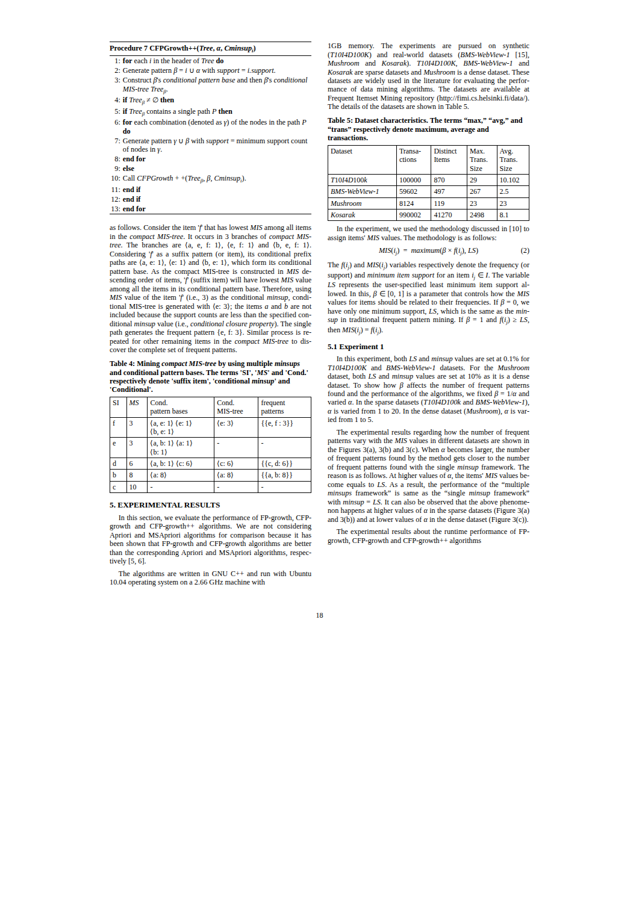Procedure 7 CFPGrowth++(Tree, α, Cminsupi)
| 1: | for each i in the header of Tree do |
| 2: | Generate pattern β = i ∪ α with support = i.support . |
| 3: | Construct β 's conditional pattern base and then β 's conditional MIS-tree Tree β . |
| 4: | if Tree β ≠ ∅ then |
| 5: | if Tree β contains a single path P then |
| 6: | for each combination (denoted as γ ) of the nodes in the path P do |
| 7: | Generate pattern γ ∪ β with support = minimum support count of nodes in γ . |
| 8: | end for |
| 9: | else |
| 10: | Call CFPGrowth + +( Tree β , β , Cminsup i ). |
| 11: | end if |
| 12: | end if |
| 13: | end for |
as follows. Consider the item 'f' that has lowest MIS among all items in the compact MIS-tree. It occurs in 3 branches of compact MIS-tree. The branches are ⟨a, e, f: 1⟩, ⟨e, f: 1⟩ and ⟨b, e, f: 1⟩. Considering 'f' as a suffix pattern (or item), its conditional prefix paths are ⟨a, e: 1⟩, ⟨e: 1⟩ and ⟨b, e: 1⟩, which form its conditional pattern base. As the compact MIS-tree is constructed in MIS descending order of items, 'f' (suffix item) will have lowest MIS value among all the items in its conditional pattern base. Therefore, using MIS value of the item 'f' (i.e., 3) as the conditional minsup, conditional MIS-tree is generated with ⟨e: 3⟩; the items a and b are not included because the support counts are less than the specified conditional minsup value (i.e., conditional closure property). The single path generates the frequent pattern {e, f: 3}. Similar process is repeated for other remaining items in the compact MIS-tree to discover the complete set of frequent patterns.
Table 4: Mining compact MIS-tree by using multiple minsups and conditional pattern bases. The terms 'SI', 'MS' and 'Cond.' respectively denote 'suffix item', 'conditional minsup' and 'Conditional'.
| SI | MS | Cond. pattern bases | Cond. MIS-tree | frequent patterns |
| --- | --- | --- | --- | --- |
| f | 3 | ⟨a, e: 1⟩ ⟨e: 1⟩ ⟨b, e: 1⟩ | ⟨e: 3⟩ | {{e, f : 3}} |
| e | 3 | ⟨a, b: 1⟩ ⟨a: 1⟩ ⟨b: 1⟩ | - | - |
| d | 6 | ⟨a, b: 1⟩ ⟨c: 6⟩ | ⟨c: 6⟩ | {{c, d: 6}} |
| b | 8 | ⟨a: 8⟩ | ⟨a: 8⟩ | {{a, b: 8}} |
| c | 10 | - | - | - |
5. EXPERIMENTAL RESULTS
In this section, we evaluate the performance of FP-growth, CFP-growth and CFP-growth++ algorithms. We are not considering Apriori and MSApriori algorithms for comparison because it has been shown that FP-growth and CFP-growth algorithms are better than the corresponding Apriori and MSApriori algorithms, respectively [5, 6].
The algorithms are written in GNU C++ and run with Ubuntu 10.04 operating system on a 2.66 GHz machine with
1GB memory. The experiments are pursued on synthetic (T10I4D100K) and real-world datasets (BMS-WebView-1 [15], Mushroom and Kosarak). T10I4D100K, BMS-WebView-1 and Kosarak are sparse datasets and Mushroom is a dense dataset. These datasets are widely used in the literature for evaluating the performance of data mining algorithms. The datasets are available at Frequent Itemset Mining repository (http://fimi.cs.helsinki.fi/data/). The details of the datasets are shown in Table 5.
Table 5: Dataset characteristics. The terms “max,” “avg,” and “trans” respectively denote maximum, average and transactions.
| Dataset | Transa- ctions | Distinct Items | Max. Trans. Size | Avg. Trans. Size |
| --- | --- | --- | --- | --- |
| T 10 I 4 D 100 k | 100000 | 870 | 29 | 10.102 |
| BMS-WebView-1 | 59602 | 497 | 267 | 2.5 |
| Mushroom | 8124 | 119 | 23 | 23 |
| Kosarak | 990002 | 41270 | 2498 | 8.1 |
In the experiment, we used the methodology discussed in [10] to assign items' MIS values. The methodology is as follows:
MIS(ij) = maximum(β × f(ij), LS) (2)
The f(ij) and MIS(ij) variables respectively denote the frequency (or support) and minimum item support for an item ij ∈ I. The variable LS represents the user-specified least minimum item support allowed. In this, β ∈ [0, 1] is a parameter that controls how the MIS values for items should be related to their frequencies. If β = 0, we have only one minimum support, LS, which is the same as the minsup in traditional frequent pattern mining. If β = 1 and f(ij) ≥ LS, then MIS(ij) = f(ij).
5.1 Experiment 1
In this experiment, both LS and minsup values are set at 0.1% for T10I4D100K and BMS-WebView-1 datasets. For the Mushroom dataset, both LS and minsup values are set at 10% as it is a dense dataset. To show how β affects the number of frequent patterns found and the performance of the algorithms, we fixed β = 1/α and varied α. In the sparse datasets (T10I4D100k and BMS-WebView-1), α is varied from 1 to 20. In the dense dataset (Mushroom), α is varied from 1 to 5.
The experimental results regarding how the number of frequent patterns vary with the MIS values in different datasets are shown in the Figures 3(a), 3(b) and 3(c). When α becomes larger, the number of frequent patterns found by the method gets closer to the number of frequent patterns found with the single minsup framework. The reason is as follows. At higher values of α, the items' MIS values become equals to LS. As a result, the performance of the “multiple minsups framework” is same as the “single minsup framework” with minsup = LS. It can also be observed that the above phenomenon happens at higher values of α in the sparse datasets (Figure 3(a) and 3(b)) and at lower values of α in the dense dataset (Figure 3(c)).
The experimental results about the runtime performance of FP-growth, CFP-growth and CFP-growth++ algorithms
18